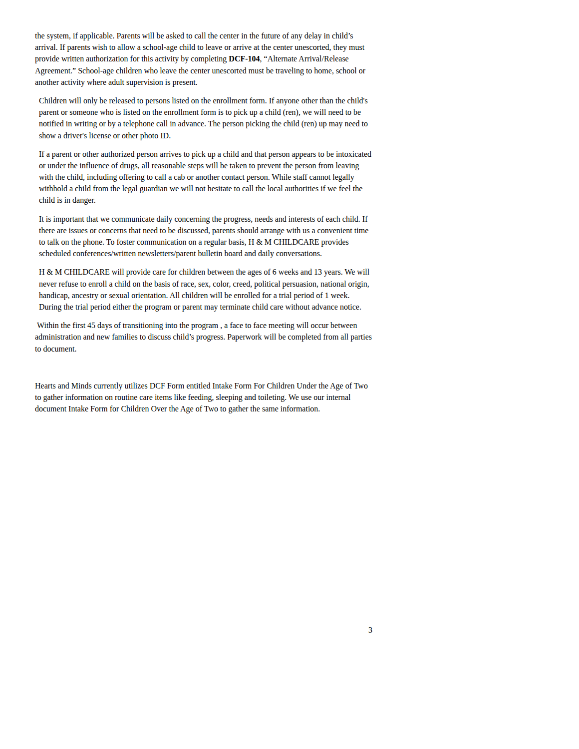the system, if applicable. Parents will be asked to call the center in the future of any delay in child’s arrival. If parents wish to allow a school-age child to leave or arrive at the center unescorted, they must provide written authorization for this activity by completing DCF-104, “Alternate Arrival/Release Agreement.” School-age children who leave the center unescorted must be traveling to home, school or another activity where adult supervision is present.
Children will only be released to persons listed on the enrollment form. If anyone other than the child's parent or someone who is listed on the enrollment form is to pick up a child (ren), we will need to be notified in writing or by a telephone call in advance. The person picking the child (ren) up may need to show a driver's license or other photo ID.
If a parent or other authorized person arrives to pick up a child and that person appears to be intoxicated or under the influence of drugs, all reasonable steps will be taken to prevent the person from leaving with the child, including offering to call a cab or another contact person. While staff cannot legally withhold a child from the legal guardian we will not hesitate to call the local authorities if we feel the child is in danger.
It is important that we communicate daily concerning the progress, needs and interests of each child. If there are issues or concerns that need to be discussed, parents should arrange with us a convenient time to talk on the phone. To foster communication on a regular basis, H & M CHILDCARE provides scheduled conferences/written newsletters/parent bulletin board and daily conversations.
H & M CHILDCARE will provide care for children between the ages of 6 weeks and 13 years. We will never refuse to enroll a child on the basis of race, sex, color, creed, political persuasion, national origin, handicap, ancestry or sexual orientation. All children will be enrolled for a trial period of 1 week. During the trial period either the program or parent may terminate child care without advance notice.
Within the first 45 days of transitioning into the program , a face to face meeting will occur between administration and new families to discuss child’s progress. Paperwork will be completed from all parties to document.
Hearts and Minds currently utilizes DCF Form entitled Intake Form For Children Under the Age of Two to gather information on routine care items like feeding, sleeping and toileting. We use our internal document Intake Form for Children Over the Age of Two to gather the same information.
3